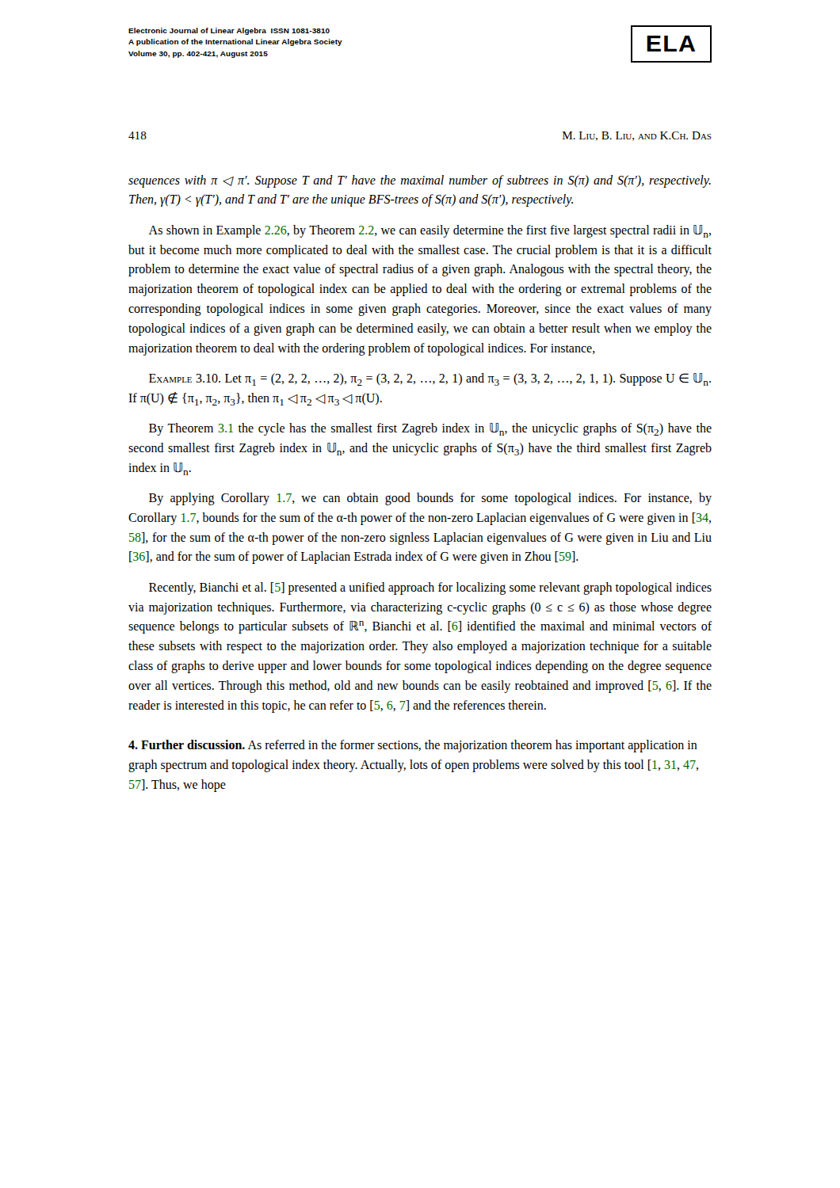Electronic Journal of Linear Algebra ISSN 1081-3810
A publication of the International Linear Algebra Society
Volume 30, pp. 402-421, August 2015
ELA
418 M. Liu, B. Liu, and K.Ch. Das
sequences with π ◁ π′. Suppose T and T′ have the maximal number of subtrees in S(π) and S(π′), respectively. Then, γ(T) < γ(T′), and T and T′ are the unique BFS-trees of S(π) and S(π′), respectively.
As shown in Example 2.26, by Theorem 2.2, we can easily determine the first five largest spectral radii in 𝕌n, but it become much more complicated to deal with the smallest case. The crucial problem is that it is a difficult problem to determine the exact value of spectral radius of a given graph. Analogous with the spectral theory, the majorization theorem of topological index can be applied to deal with the ordering or extremal problems of the corresponding topological indices in some given graph categories. Moreover, since the exact values of many topological indices of a given graph can be determined easily, we can obtain a better result when we employ the majorization theorem to deal with the ordering problem of topological indices. For instance,
Example 3.10. Let π1 = (2, 2, 2, …, 2), π2 = (3, 2, 2, …, 2, 1) and π3 = (3, 3, 2, …, 2, 1, 1). Suppose U ∈ 𝕌n. If π(U) ∉ {π1, π2, π3}, then π1 ◁ π2 ◁ π3 ◁ π(U).
By Theorem 3.1 the cycle has the smallest first Zagreb index in 𝕌n, the unicyclic graphs of S(π2) have the second smallest first Zagreb index in 𝕌n, and the unicyclic graphs of S(π3) have the third smallest first Zagreb index in 𝕌n.
By applying Corollary 1.7, we can obtain good bounds for some topological indices. For instance, by Corollary 1.7, bounds for the sum of the α-th power of the non-zero Laplacian eigenvalues of G were given in [34, 58], for the sum of the α-th power of the non-zero signless Laplacian eigenvalues of G were given in Liu and Liu [36], and for the sum of power of Laplacian Estrada index of G were given in Zhou [59].
Recently, Bianchi et al. [5] presented a unified approach for localizing some relevant graph topological indices via majorization techniques. Furthermore, via characterizing c-cyclic graphs (0 ≤ c ≤ 6) as those whose degree sequence belongs to particular subsets of ℝn, Bianchi et al. [6] identified the maximal and minimal vectors of these subsets with respect to the majorization order. They also employed a majorization technique for a suitable class of graphs to derive upper and lower bounds for some topological indices depending on the degree sequence over all vertices. Through this method, old and new bounds can be easily reobtained and improved [5, 6]. If the reader is interested in this topic, he can refer to [5, 6, 7] and the references therein.
4. Further discussion.
As referred in the former sections, the majorization theorem has important application in graph spectrum and topological index theory. Actually, lots of open problems were solved by this tool [1, 31, 47, 57]. Thus, we hope